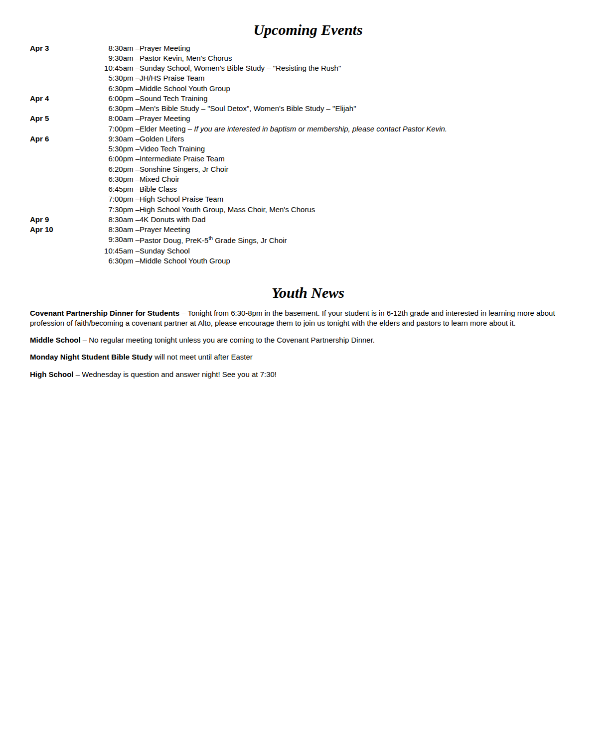Upcoming Events
| Apr 3 | 8:30am – | Prayer Meeting |
| | 9:30am – | Pastor Kevin, Men's Chorus |
| | 10:45am – | Sunday School, Women's Bible Study – "Resisting the Rush" |
| | 5:30pm – | JH/HS Praise Team |
| | 6:30pm – | Middle School Youth Group |
| Apr 4 | 6:00pm – | Sound Tech Training |
| | 6:30pm – | Men's Bible Study – "Soul Detox", Women's Bible Study – "Elijah" |
| Apr 5 | 8:00am – | Prayer Meeting |
| | 7:00pm – | Elder Meeting – If you are interested in baptism or membership, please contact Pastor Kevin. |
| Apr 6 | 9:30am – | Golden Lifers |
| | 5:30pm – | Video Tech Training |
| | 6:00pm – | Intermediate Praise Team |
| | 6:20pm – | Sonshine Singers, Jr Choir |
| | 6:30pm – | Mixed Choir |
| | 6:45pm – | Bible Class |
| | 7:00pm – | High School Praise Team |
| | 7:30pm – | High School Youth Group, Mass Choir, Men's Chorus |
| Apr 9 | 8:30am – | 4K Donuts with Dad |
| Apr 10 | 8:30am – | Prayer Meeting |
| | 9:30am – | Pastor Doug, PreK-5 th Grade Sings, Jr Choir |
| | 10:45am – | Sunday School |
| | 6:30pm – | Middle School Youth Group |
Youth News
Covenant Partnership Dinner for Students – Tonight from 6:30-8pm in the basement. If your student is in 6-12th grade and interested in learning more about profession of faith/becoming a covenant partner at Alto, please encourage them to join us tonight with the elders and pastors to learn more about it.
Middle School – No regular meeting tonight unless you are coming to the Covenant Partnership Dinner.
Monday Night Student Bible Study will not meet until after Easter
High School – Wednesday is question and answer night! See you at 7:30!